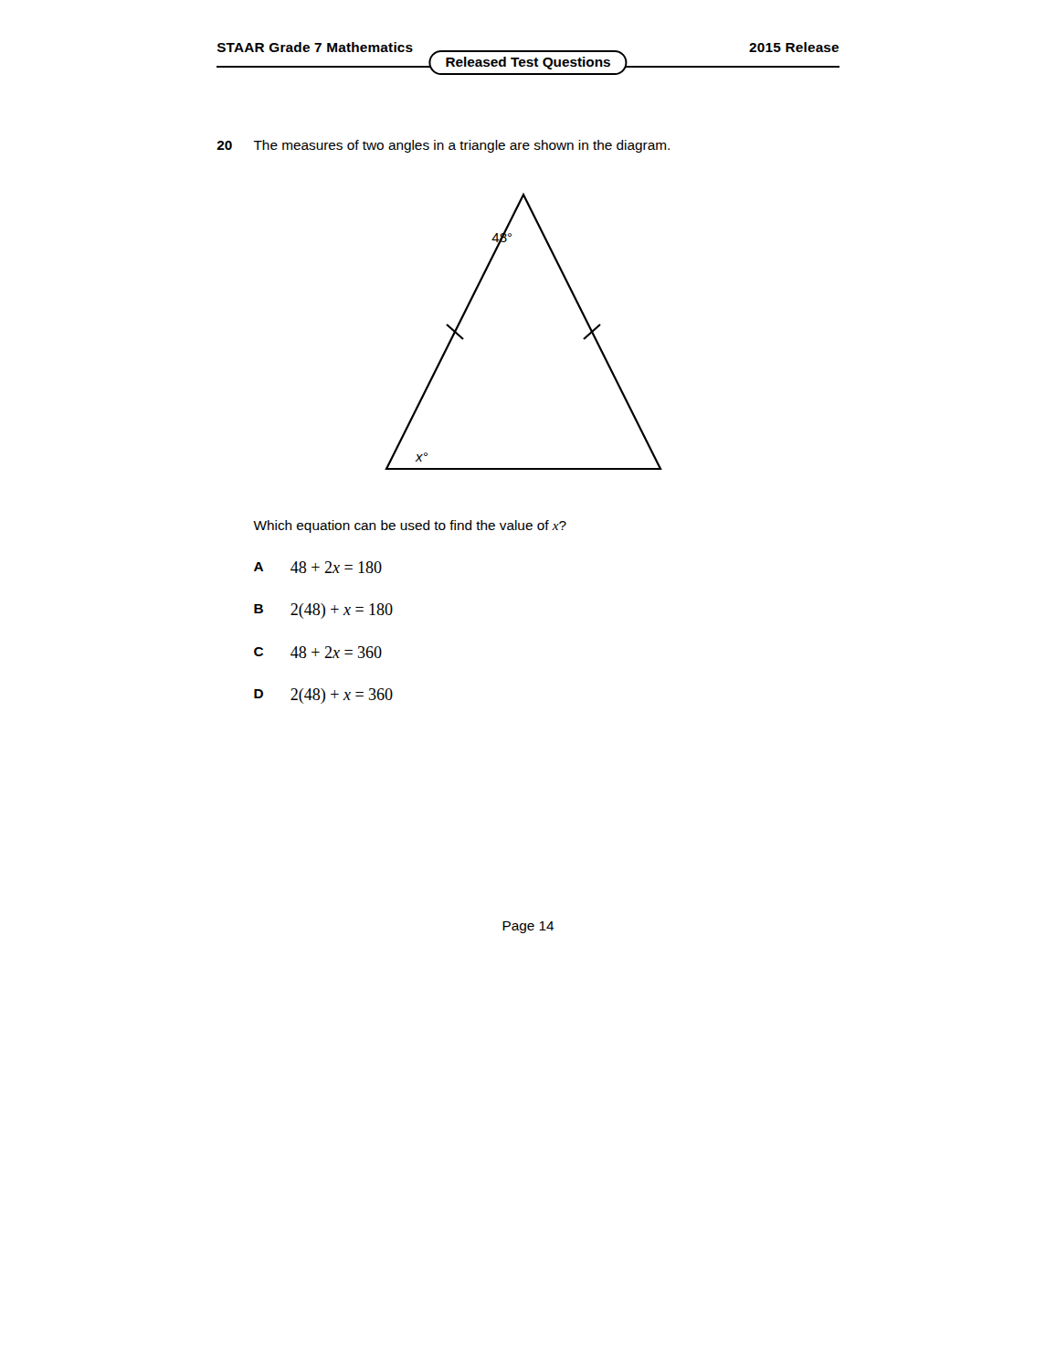STAAR Grade 7 Mathematics
Released Test Questions
2015 Release
20 The measures of two angles in a triangle are shown in the diagram.
48° x°
Which equation can be used to find the value of x?
A 48 + 2x = 180
B 2(48) + x = 180
C 48 + 2x = 360
D 2(48) + x = 360
Page 14